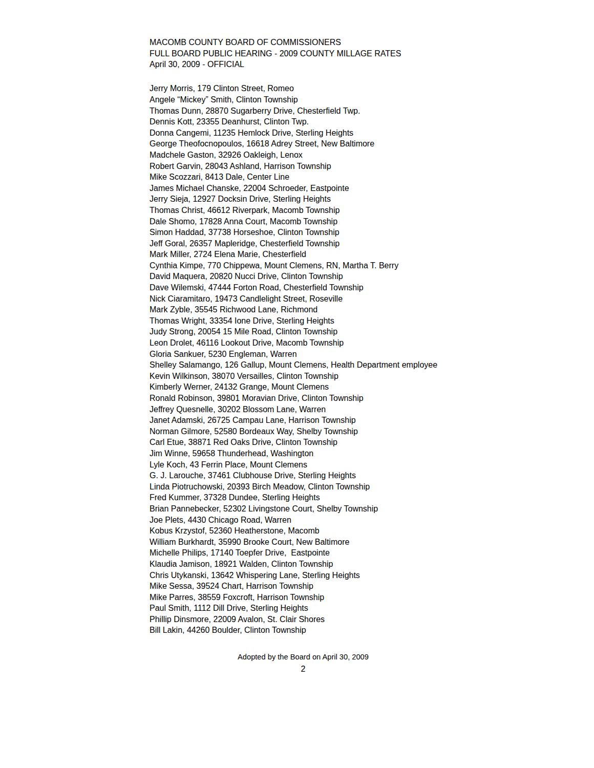MACOMB COUNTY BOARD OF COMMISSIONERS
FULL BOARD PUBLIC HEARING - 2009 COUNTY MILLAGE RATES
April 30, 2009 - OFFICIAL
Jerry Morris, 179 Clinton Street, Romeo
Angele “Mickey” Smith, Clinton Township
Thomas Dunn, 28870 Sugarberry Drive, Chesterfield Twp.
Dennis Kott, 23355 Deanhurst, Clinton Twp.
Donna Cangemi, 11235 Hemlock Drive, Sterling Heights
George Theofocnopoulos, 16618 Adrey Street, New Baltimore
Madchele Gaston, 32926 Oakleigh, Lenox
Robert Garvin, 28043 Ashland, Harrison Township
Mike Scozzari, 8413 Dale, Center Line
James Michael Chanske, 22004 Schroeder, Eastpointe
Jerry Sieja, 12927 Docksin Drive, Sterling Heights
Thomas Christ, 46612 Riverpark, Macomb Township
Dale Shomo, 17828 Anna Court, Macomb Township
Simon Haddad, 37738 Horseshoe, Clinton Township
Jeff Goral, 26357 Mapleridge, Chesterfield Township
Mark Miller, 2724 Elena Marie, Chesterfield
Cynthia Kimpe, 770 Chippewa, Mount Clemens, RN, Martha T. Berry
David Maquera, 20820 Nucci Drive, Clinton Township
Dave Wilemski, 47444 Forton Road, Chesterfield Township
Nick Ciaramitaro, 19473 Candlelight Street, Roseville
Mark Zyble, 35545 Richwood Lane, Richmond
Thomas Wright, 33354 Ione Drive, Sterling Heights
Judy Strong, 20054 15 Mile Road, Clinton Township
Leon Drolet, 46116 Lookout Drive, Macomb Township
Gloria Sankuer, 5230 Engleman, Warren
Shelley Salamango, 126 Gallup, Mount Clemens, Health Department employee
Kevin Wilkinson, 38070 Versailles, Clinton Township
Kimberly Werner, 24132 Grange, Mount Clemens
Ronald Robinson, 39801 Moravian Drive, Clinton Township
Jeffrey Quesnelle, 30202 Blossom Lane, Warren
Janet Adamski, 26725 Campau Lane, Harrison Township
Norman Gilmore, 52580 Bordeaux Way, Shelby Township
Carl Etue, 38871 Red Oaks Drive, Clinton Township
Jim Winne, 59658 Thunderhead, Washington
Lyle Koch, 43 Ferrin Place, Mount Clemens
G. J. Larouche, 37461 Clubhouse Drive, Sterling Heights
Linda Piotruchowski, 20393 Birch Meadow, Clinton Township
Fred Kummer, 37328 Dundee, Sterling Heights
Brian Pannebecker, 52302 Livingstone Court, Shelby Township
Joe Plets, 4430 Chicago Road, Warren
Kobus Krzystof, 52360 Heatherstone, Macomb
William Burkhardt, 35990 Brooke Court, New Baltimore
Michelle Philips, 17140 Toepfer Drive, Eastpointe
Klaudia Jamison, 18921 Walden, Clinton Township
Chris Utykanski, 13642 Whispering Lane, Sterling Heights
Mike Sessa, 39524 Chart, Harrison Township
Mike Parres, 38559 Foxcroft, Harrison Township
Paul Smith, 1112 Dill Drive, Sterling Heights
Phillip Dinsmore, 22009 Avalon, St. Clair Shores
Bill Lakin, 44260 Boulder, Clinton Township
Adopted by the Board on April 30, 2009
2